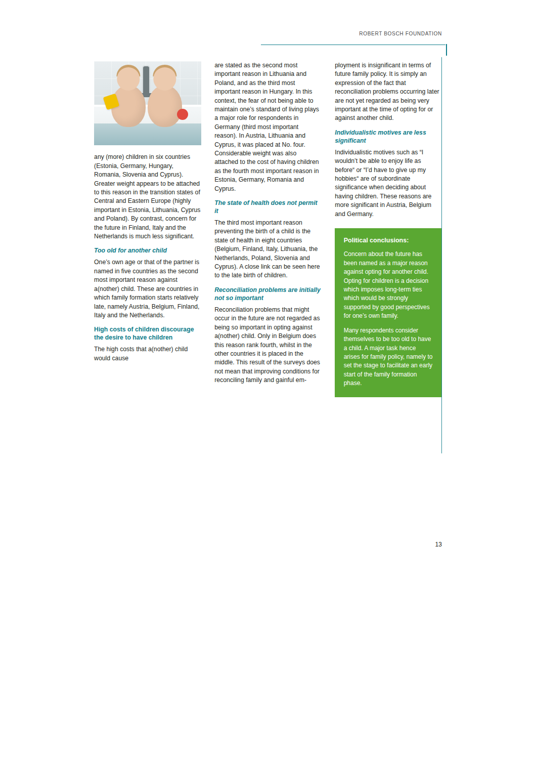Robert Bosch Foundation
any (more) children in six countries (Estonia, Germany, Hungary, Romania, Slovenia and Cyprus). Greater weight appears to be attached to this reason in the transition states of Central and Eastern Europe (highly important in Estonia, Lithuania, Cyprus and Poland). By contrast, concern for the future in Finland, Italy and the Netherlands is much less significant.
Too old for another child
One’s own age or that of the partner is named in five countries as the second most important reason against a(nother) child. These are countries in which family formation starts relatively late, namely Austria, Belgium, Finland, Italy and the Netherlands.
High costs of children discourage the desire to have children
The high costs that a(nother) child would cause
are stated as the second most important reason in Lithuania and Poland, and as the third most important reason in Hungary. In this context, the fear of not being able to maintain one’s standard of living plays a major role for respondents in Germany (third most important reason). In Austria, Lithuania and Cyprus, it was placed at No. four. Considerable weight was also attached to the cost of having children as the fourth most important reason in Estonia, Germany, Romania and Cyprus.
The state of health does not permit it
The third most important reason preventing the birth of a child is the state of health in eight countries (Belgium, Finland, Italy, Lithuania, the Netherlands, Poland, Slovenia and Cyprus). A close link can be seen here to the late birth of children.
Reconciliation problems are initially not so important
Reconciliation problems that might occur in the future are not regarded as being so important in opting against a(nother) child. Only in Belgium does this reason rank fourth, whilst in the other countries it is placed in the middle. This result of the surveys does not mean that improving conditions for reconciling family and gainful em-
ployment is insignificant in terms of future family policy. It is simply an expression of the fact that reconciliation problems occurring later are not yet regarded as being very important at the time of opting for or against another child.
Individualistic motives are less significant
Individualistic motives such as “I wouldn’t be able to enjoy life as before“ or “I’d have to give up my hobbies“ are of subordinate significance when deciding about having children. These reasons are more significant in Austria, Belgium and Germany.
Political conclusions:
Concern about the future has been named as a major reason against opting for another child. Opting for children is a decision which imposes long-term ties which would be strongly supported by good perspectives for one’s own family.
Many respondents consider themselves to be too old to have a child. A major task hence arises for family policy, namely to set the stage to facilitate an early start of the family formation phase.
13